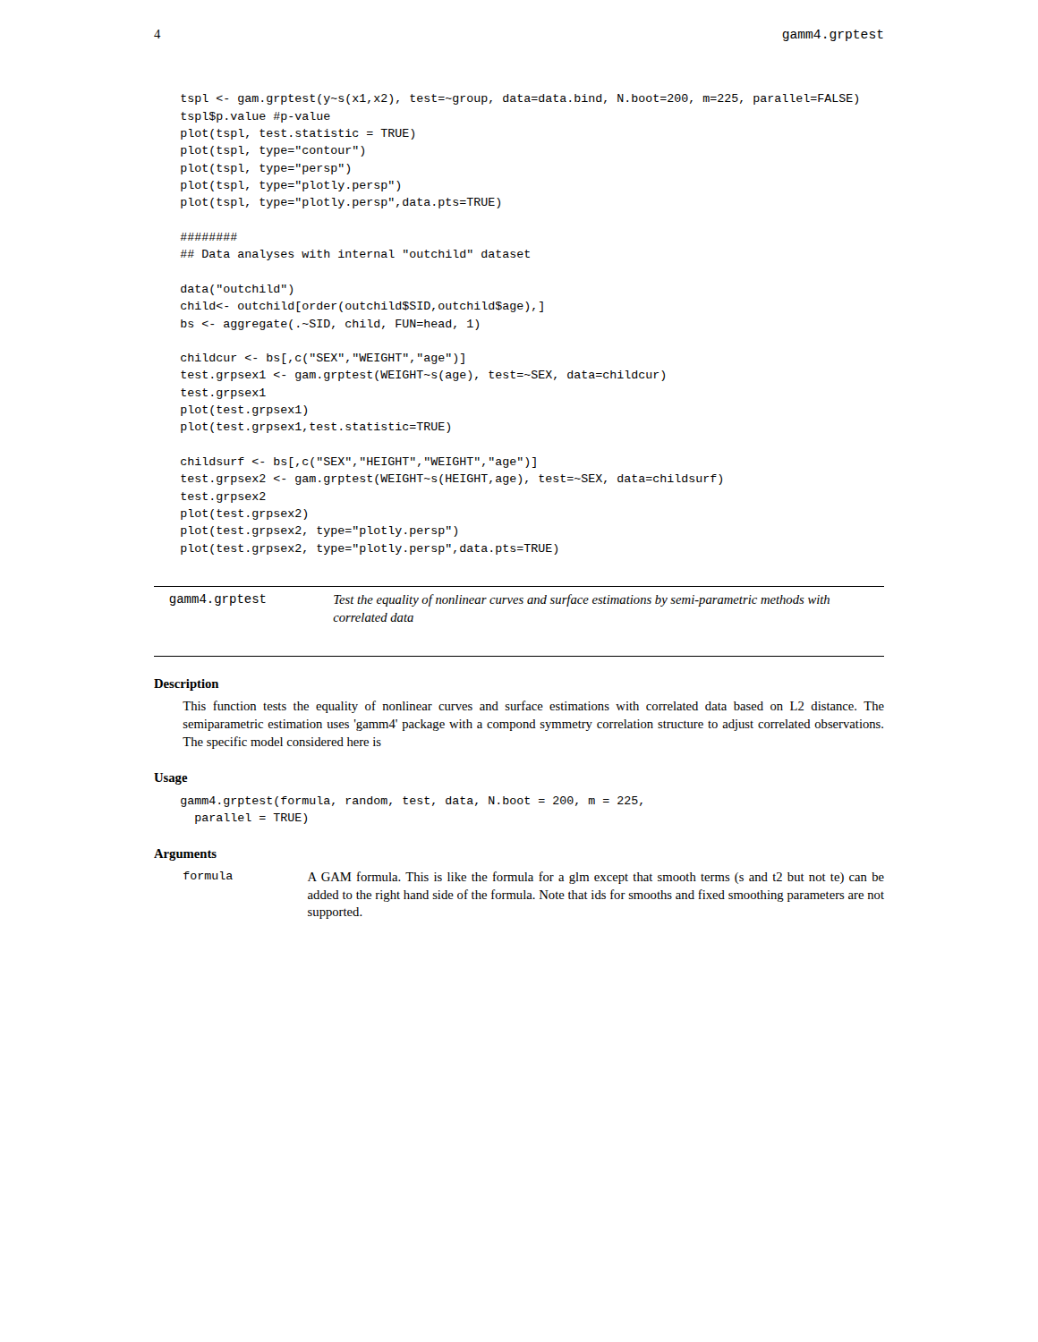4 gamm4.grptest
tspl <- gam.grptest(y~s(x1,x2), test=~group, data=data.bind, N.boot=200, m=225, parallel=FALSE)
tspl$p.value #p-value
plot(tspl, test.statistic = TRUE)
plot(tspl, type="contour")
plot(tspl, type="persp")
plot(tspl, type="plotly.persp")
plot(tspl, type="plotly.persp",data.pts=TRUE)

########
## Data analyses with internal "outchild" dataset

data("outchild")
child<- outchild[order(outchild$SID,outchild$age),]
bs <- aggregate(.~SID, child, FUN=head, 1)

childcur <- bs[,c("SEX","WEIGHT","age")]
test.grpsex1 <- gam.grptest(WEIGHT~s(age), test=~SEX, data=childcur)
test.grpsex1
plot(test.grpsex1)
plot(test.grpsex1,test.statistic=TRUE)

childsurf <- bs[,c("SEX","HEIGHT","WEIGHT","age")]
test.grpsex2 <- gam.grptest(WEIGHT~s(HEIGHT,age), test=~SEX, data=childsurf)
test.grpsex2
plot(test.grpsex2)
plot(test.grpsex2, type="plotly.persp")
plot(test.grpsex2, type="plotly.persp",data.pts=TRUE)
gamm4.grptest
Test the equality of nonlinear curves and surface estimations by semi-parametric methods with correlated data
Description
This function tests the equality of nonlinear curves and surface estimations with correlated data based on L2 distance. The semiparametric estimation uses 'gamm4' package with a compond symmetry correlation structure to adjust correlated observations. The specific model considered here is
Usage
gamm4.grptest(formula, random, test, data, N.boot = 200, m = 225,
  parallel = TRUE)
Arguments
formula
A GAM formula. This is like the formula for a glm except that smooth terms (s and t2 but not te) can be added to the right hand side of the formula. Note that ids for smooths and fixed smoothing parameters are not supported.